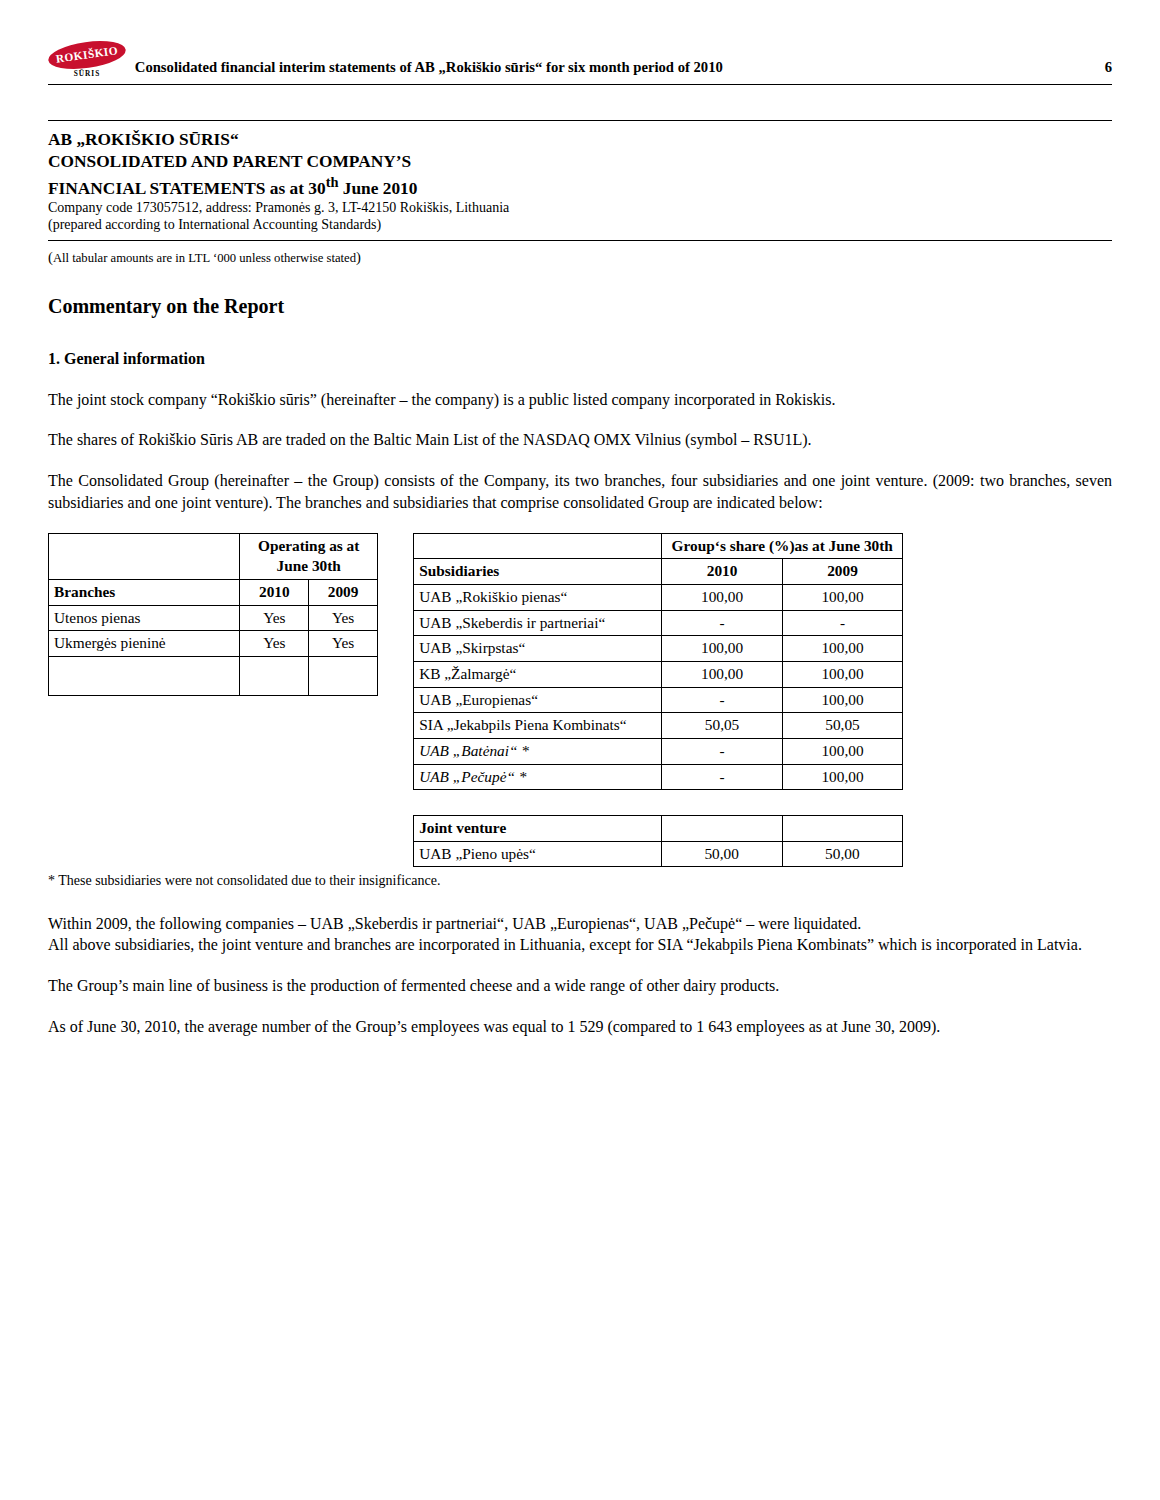ROKIŠKIO
SŪRIS
Consolidated financial interim statements of AB „Rokiškio sūris“ for six month period of 2010
6
AB „ROKIŠKIO SŪRIS“
CONSOLIDATED AND PARENT COMPANY’S
FINANCIAL STATEMENTS as at 30th June 2010
Company code 173057512, address: Pramonės g. 3, LT-42150 Rokiškis, Lithuania
(prepared according to International Accounting Standards)
(All tabular amounts are in LTL ‘000 unless otherwise stated)
Commentary on the Report
1. General information
The joint stock company “Rokiškio sūris” (hereinafter – the company) is a public listed company incorporated in Rokiskis.
The shares of Rokiškio Sūris AB are traded on the Baltic Main List of the NASDAQ OMX Vilnius (symbol – RSU1L).
The Consolidated Group (hereinafter – the Group) consists of the Company, its two branches, four subsidiaries and one joint venture. (2009: two branches, seven subsidiaries and one joint venture). The branches and subsidiaries that comprise consolidated Group are indicated below:
| | Operating as at June 30th |
| Branches | 2010 | 2009 |
| Utenos pienas | Yes | Yes |
| Ukmergės pieninė | Yes | Yes |
| | Group‘s share (%)as at June 30th |
| Subsidiaries | 2010 | 2009 |
| UAB „Rokiškio pienas“ | 100,00 | 100,00 |
| UAB „Skeberdis ir partneriai“ | - | - |
| UAB „Skirpstas“ | 100,00 | 100,00 |
| KB „Žalmargė“ | 100,00 | 100,00 |
| UAB „Europienas“ | - | 100,00 |
| SIA „Jekabpils Piena Kombinats“ | 50,05 | 50,05 |
| UAB „Batėnai“ * | - | 100,00 |
| UAB „Pečupė“ * | - | 100,00 |
| Joint venture | | |
| UAB „Pieno upės“ | 50,00 | 50,00 |
* These subsidiaries were not consolidated due to their insignificance.
Within 2009, the following companies – UAB „Skeberdis ir partneriai“, UAB „Europienas“, UAB „Pečupė“ – were liquidated.
All above subsidiaries, the joint venture and branches are incorporated in Lithuania, except for SIA “Jekabpils Piena Kombinats” which is incorporated in Latvia.
The Group’s main line of business is the production of fermented cheese and a wide range of other dairy products.
As of June 30, 2010, the average number of the Group’s employees was equal to 1 529 (compared to 1 643 employees as at June 30, 2009).